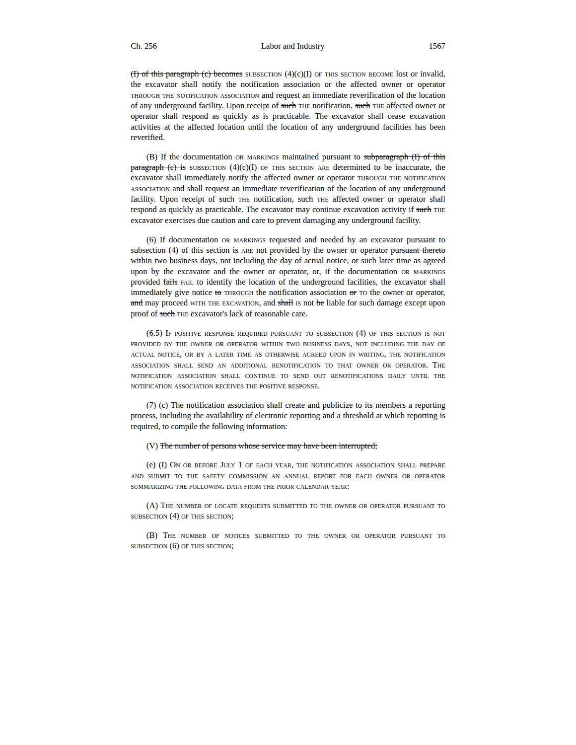Ch. 256 Labor and Industry 1567
(I) of this paragraph (c) becomes subsection (4)(c)(I) of this section become lost or invalid, the excavator shall notify the notification association or the affected owner or operator through the notification association and request an immediate reverification of the location of any underground facility. Upon receipt of such the notification, such the affected owner or operator shall respond as quickly as is practicable. The excavator shall cease excavation activities at the affected location until the location of any underground facilities has been reverified.
(B) If the documentation or markings maintained pursuant to subparagraph (I) of this paragraph (c) is subsection (4)(c)(I) of this section are determined to be inaccurate, the excavator shall immediately notify the affected owner or operator through the notification association and shall request an immediate reverification of the location of any underground facility. Upon receipt of such the notification, such the affected owner or operator shall respond as quickly as practicable. The excavator may continue excavation activity if such the excavator exercises due caution and care to prevent damaging any underground facility.
(6) If documentation or markings requested and needed by an excavator pursuant to subsection (4) of this section is are not provided by the owner or operator pursuant thereto within two business days, not including the day of actual notice, or such later time as agreed upon by the excavator and the owner or operator, or, if the documentation or markings provided fails fail to identify the location of the underground facilities, the excavator shall immediately give notice to through the notification association or to the owner or operator, and may proceed with the excavation, and shall is not be liable for such damage except upon proof of such the excavator's lack of reasonable care.
(6.5) If positive response required pursuant to subsection (4) of this section is not provided by the owner or operator within two business days, not including the day of actual notice, or by a later time as otherwise agreed upon in writing, the notification association shall send an additional renotification to that owner or operator. The notification association shall continue to send out renotifications daily until the notification association receives the positive response.
(7) (c) The notification association shall create and publicize to its members a reporting process, including the availability of electronic reporting and a threshold at which reporting is required, to compile the following information:
(V) The number of persons whose service may have been interrupted;
(e) (I) On or before July 1 of each year, the notification association shall prepare and submit to the safety commission an annual report for each owner or operator summarizing the following data from the prior calendar year:
(A) The number of locate requests submitted to the owner or operator pursuant to subsection (4) of this section;
(B) The number of notices submitted to the owner or operator pursuant to subsection (6) of this section;